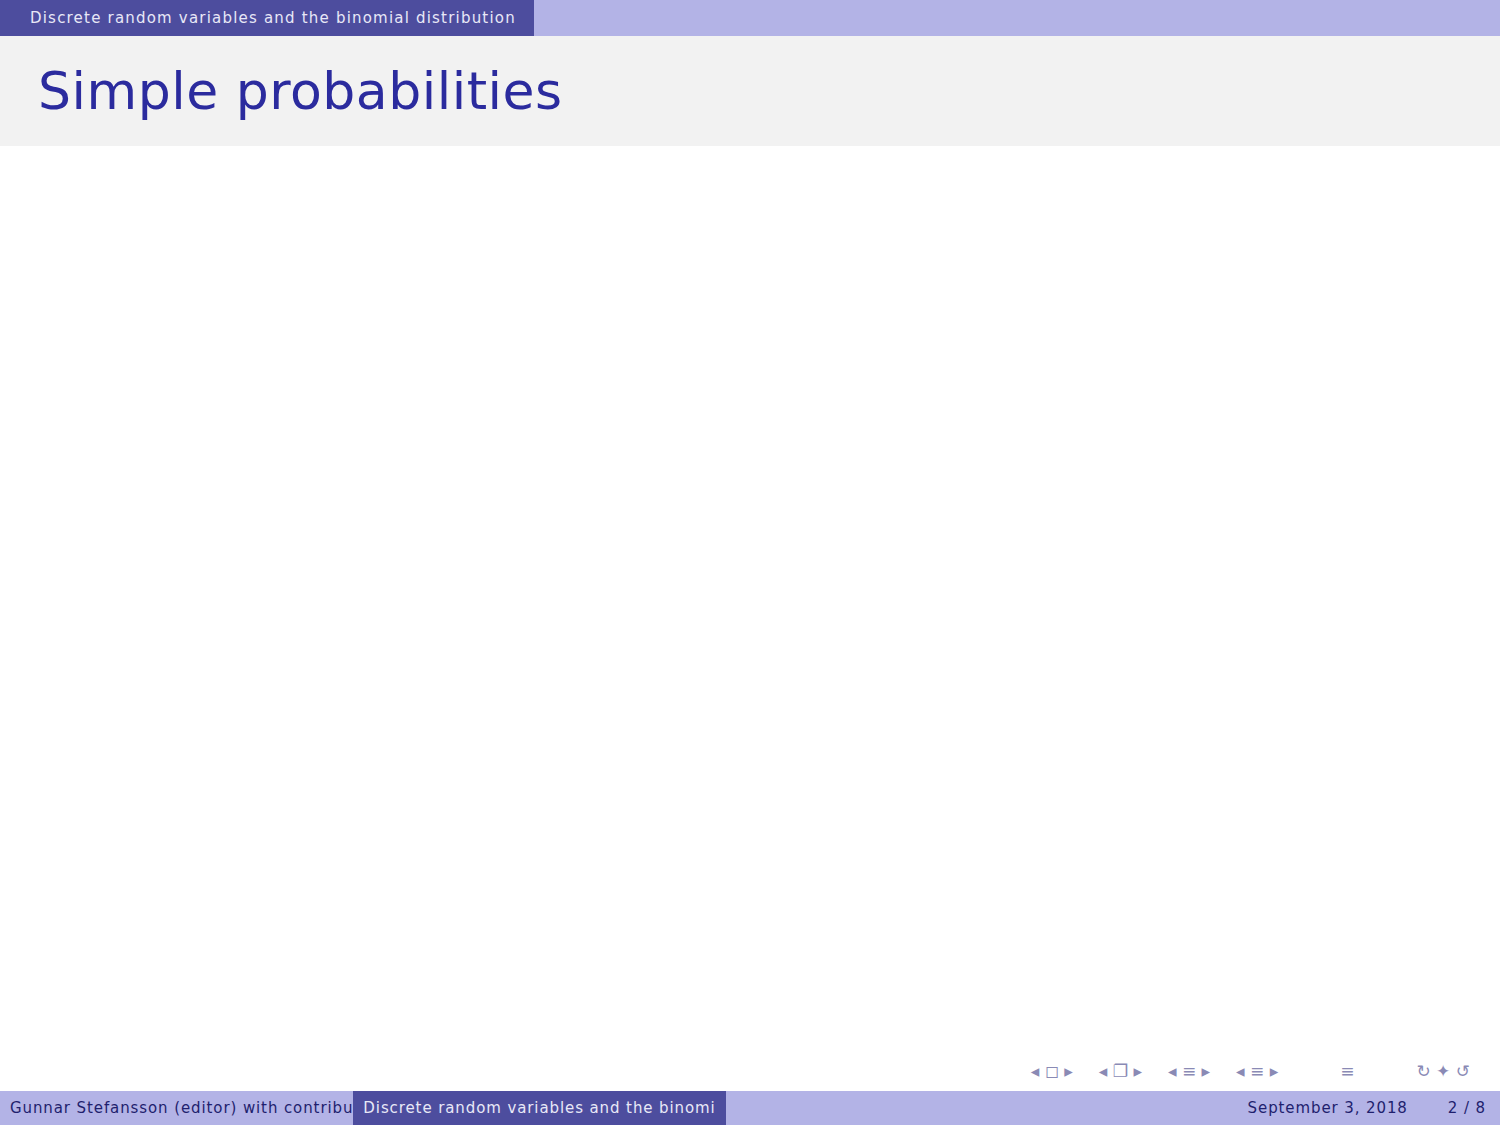Discrete random variables and the binomial distribution
Simple probabilities
◂ ◻ ▸ ◂ ❐ ▸ ◂ ≡ ▸ ◂ ≡ ▸ ≡ ↻ ✦ ↺
Gunnar Stefansson (editor) with contribu
Discrete random variables and the binomi
September 3, 2018
2 / 8